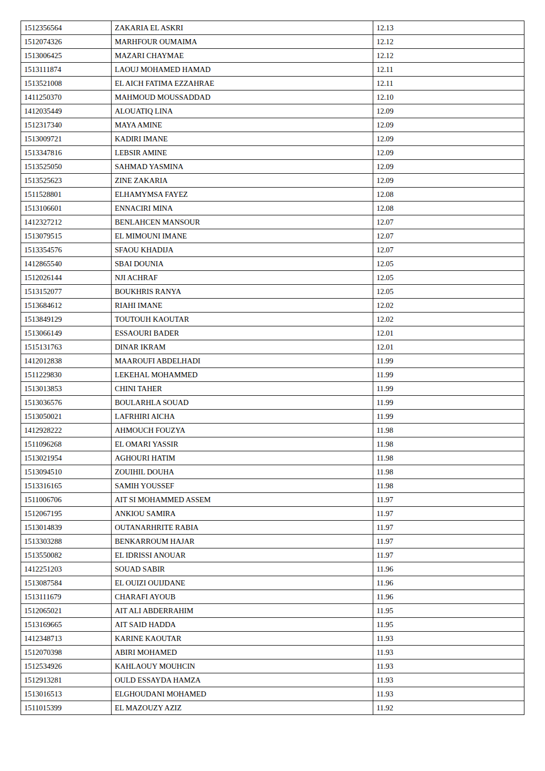| 1512356564 | ZAKARIA EL ASKRI | 12.13 |
| 1512074326 | MARHFOUR OUMAIMA | 12.12 |
| 1513006425 | MAZARI CHAYMAE | 12.12 |
| 1513111874 | LAOUJ MOHAMED HAMAD | 12.11 |
| 1513521008 | EL AICH FATIMA EZZAHRAE | 12.11 |
| 1411250370 | MAHMOUD MOUSSADDAD | 12.10 |
| 1412035449 | ALOUATIQ LINA | 12.09 |
| 1512317340 | MAYA AMINE | 12.09 |
| 1513009721 | KADIRI IMANE | 12.09 |
| 1513347816 | LEBSIR AMINE | 12.09 |
| 1513525050 | SAHMAD YASMINA | 12.09 |
| 1513525623 | ZINE ZAKARIA | 12.09 |
| 1511528801 | ELHAMYMSA FAYEZ | 12.08 |
| 1513106601 | ENNACIRI MINA | 12.08 |
| 1412327212 | BENLAHCEN MANSOUR | 12.07 |
| 1513079515 | EL MIMOUNI IMANE | 12.07 |
| 1513354576 | SFAOU KHADIJA | 12.07 |
| 1412865540 | SBAI DOUNIA | 12.05 |
| 1512026144 | NJI ACHRAF | 12.05 |
| 1513152077 | BOUKHRIS RANYA | 12.05 |
| 1513684612 | RIAHI IMANE | 12.02 |
| 1513849129 | TOUTOUH KAOUTAR | 12.02 |
| 1513066149 | ESSAOURI BADER | 12.01 |
| 1515131763 | DINAR IKRAM | 12.01 |
| 1412012838 | MAAROUFI ABDELHADI | 11.99 |
| 1511229830 | LEKEHAL MOHAMMED | 11.99 |
| 1513013853 | CHINI TAHER | 11.99 |
| 1513036576 | BOULARHLA SOUAD | 11.99 |
| 1513050021 | LAFRHIRI AICHA | 11.99 |
| 1412928222 | AHMOUCH FOUZYA | 11.98 |
| 1511096268 | EL OMARI YASSIR | 11.98 |
| 1513021954 | AGHOURI HATIM | 11.98 |
| 1513094510 | ZOUIHIL DOUHA | 11.98 |
| 1513316165 | SAMIH YOUSSEF | 11.98 |
| 1511006706 | AIT SI MOHAMMED ASSEM | 11.97 |
| 1512067195 | ANKIOU SAMIRA | 11.97 |
| 1513014839 | OUTANARHRITE RABIA | 11.97 |
| 1513303288 | BENKARROUM HAJAR | 11.97 |
| 1513550082 | EL IDRISSI ANOUAR | 11.97 |
| 1412251203 | SOUAD SABIR | 11.96 |
| 1513087584 | EL OUIZI OUIJDANE | 11.96 |
| 1513111679 | CHARAFI AYOUB | 11.96 |
| 1512065021 | AIT ALI ABDERRAHIM | 11.95 |
| 1513169665 | AIT SAID HADDA | 11.95 |
| 1412348713 | KARINE KAOUTAR | 11.93 |
| 1512070398 | ABIRI MOHAMED | 11.93 |
| 1512534926 | KAHLAOUY MOUHCIN | 11.93 |
| 1512913281 | OULD ESSAYDA HAMZA | 11.93 |
| 1513016513 | ELGHOUDANI MOHAMED | 11.93 |
| 1511015399 | EL MAZOUZY AZIZ | 11.92 |